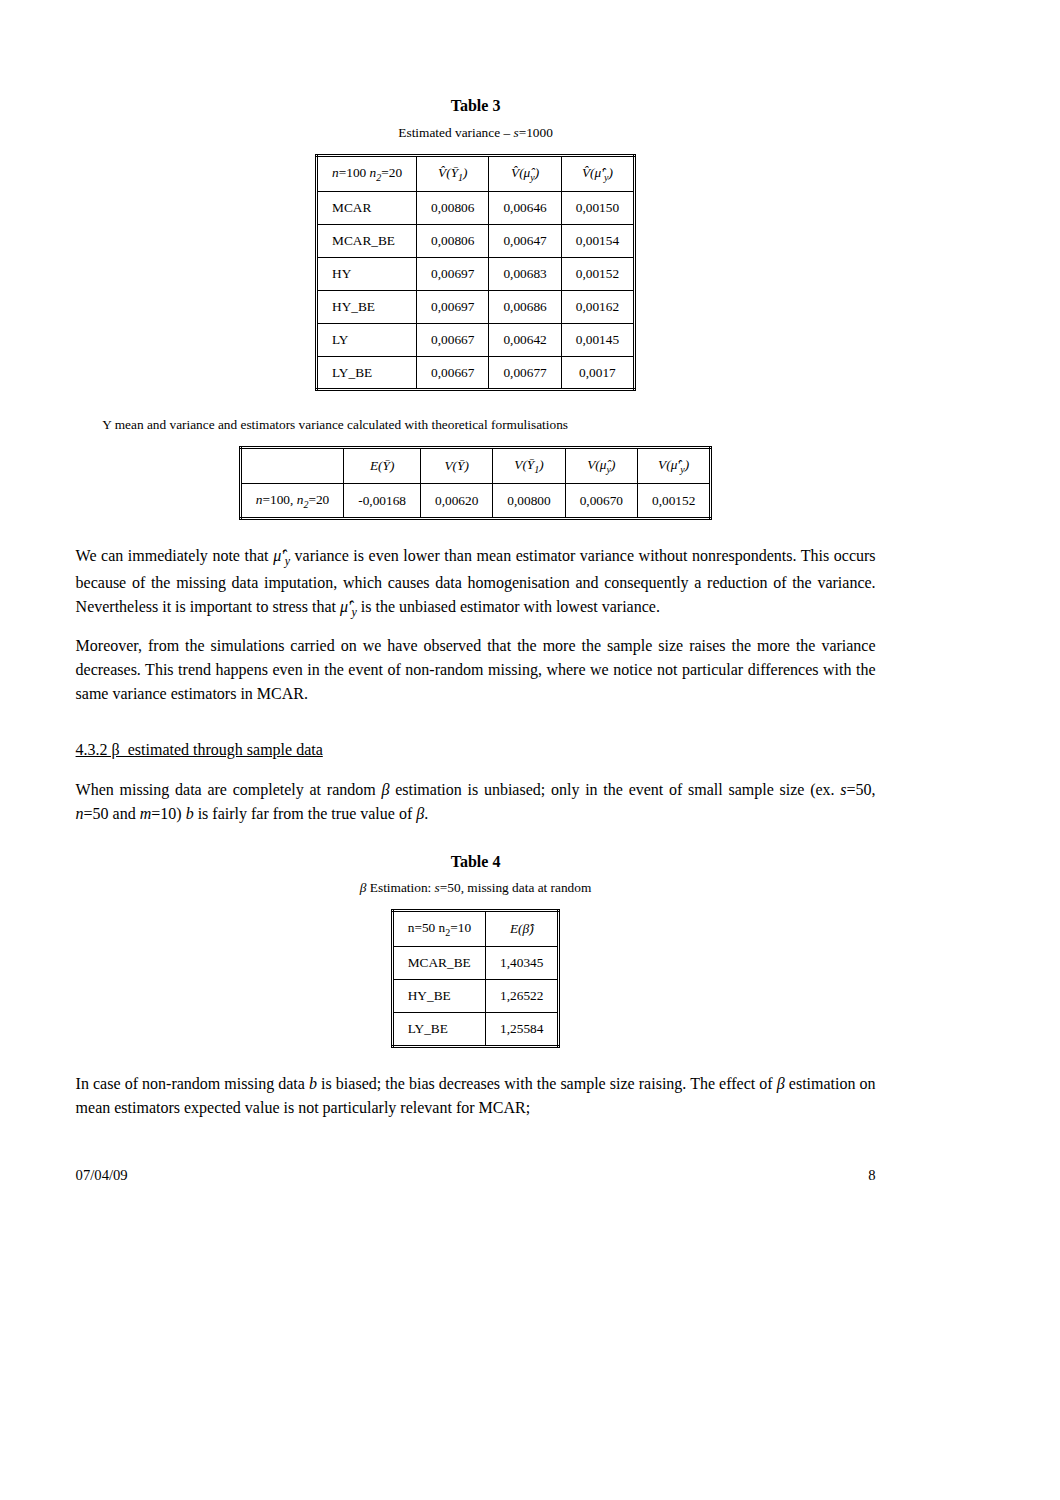Table 3
Estimated variance – s=1000
| n =100 n 2 =20 | V̂(Ȳ 1 ) | V̂(μ̂ y ) | V̂(μ̂′ y ) |
| --- | --- | --- | --- |
| MCAR | 0,00806 | 0,00646 | 0,00150 |
| MCAR_BE | 0,00806 | 0,00647 | 0,00154 |
| HY | 0,00697 | 0,00683 | 0,00152 |
| HY_BE | 0,00697 | 0,00686 | 0,00162 |
| LY | 0,00667 | 0,00642 | 0,00145 |
| LY_BE | 0,00667 | 0,00677 | 0,0017 |
Y mean and variance and estimators variance calculated with theoretical formulisations
| | E(Ȳ) | V(Ȳ) | V(Ȳ 1 ) | V(μ̂ y ) | V(μ̂′ y ) |
| --- | --- | --- | --- | --- | --- |
| n =100, n 2 =20 | -0,00168 | 0,00620 | 0,00800 | 0,00670 | 0,00152 |
We can immediately note that μ̂′y variance is even lower than mean estimator variance without nonrespondents. This occurs because of the missing data imputation, which causes data homogenisation and consequently a reduction of the variance. Nevertheless it is important to stress that μ̂′y is the unbiased estimator with lowest variance.
Moreover, from the simulations carried on we have observed that the more the sample size raises the more the variance decreases. This trend happens even in the event of non-random missing, where we notice not particular differences with the same variance estimators in MCAR.
4.3.2 β estimated through sample data
When missing data are completely at random β estimation is unbiased; only in the event of small sample size (ex. s=50, n=50 and m=10) b is fairly far from the true value of β.
Table 4
β Estimation: s=50, missing data at random
| n=50 n 2 =10 | E(β̂) |
| --- | --- |
| MCAR_BE | 1,40345 |
| HY_BE | 1,26522 |
| LY_BE | 1,25584 |
In case of non-random missing data b is biased; the bias decreases with the sample size raising. The effect of β estimation on mean estimators expected value is not particularly relevant for MCAR;
07/04/09 8